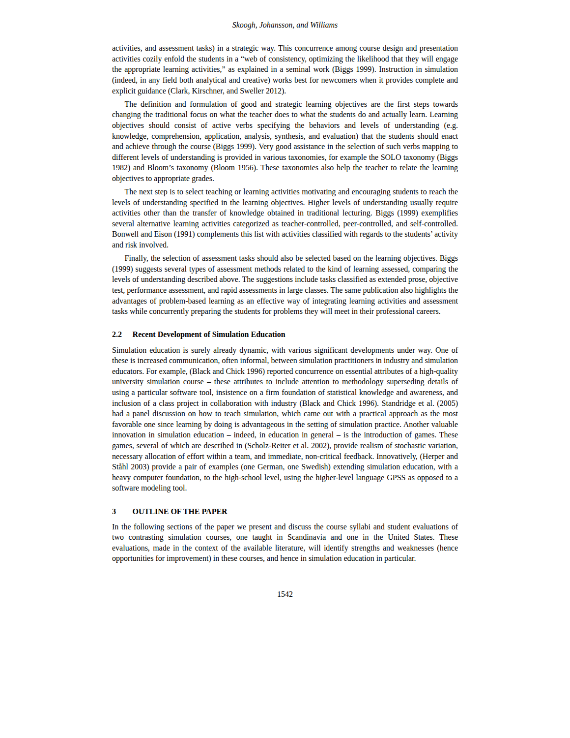Skoogh, Johansson, and Williams
activities, and assessment tasks) in a strategic way. This concurrence among course design and presentation activities cozily enfold the students in a “web of consistency, optimizing the likelihood that they will engage the appropriate learning activities,” as explained in a seminal work (Biggs 1999). Instruction in simulation (indeed, in any field both analytical and creative) works best for newcomers when it provides complete and explicit guidance (Clark, Kirschner, and Sweller 2012).
The definition and formulation of good and strategic learning objectives are the first steps towards changing the traditional focus on what the teacher does to what the students do and actually learn. Learning objectives should consist of active verbs specifying the behaviors and levels of understanding (e.g. knowledge, comprehension, application, analysis, synthesis, and evaluation) that the students should enact and achieve through the course (Biggs 1999). Very good assistance in the selection of such verbs mapping to different levels of understanding is provided in various taxonomies, for example the SOLO taxonomy (Biggs 1982) and Bloom’s taxonomy (Bloom 1956). These taxonomies also help the teacher to relate the learning objectives to appropriate grades.
The next step is to select teaching or learning activities motivating and encouraging students to reach the levels of understanding specified in the learning objectives. Higher levels of understanding usually require activities other than the transfer of knowledge obtained in traditional lecturing. Biggs (1999) exemplifies several alternative learning activities categorized as teacher-controlled, peer-controlled, and self-controlled. Bonwell and Eison (1991) complements this list with activities classified with regards to the students’ activity and risk involved.
Finally, the selection of assessment tasks should also be selected based on the learning objectives. Biggs (1999) suggests several types of assessment methods related to the kind of learning assessed, comparing the levels of understanding described above. The suggestions include tasks classified as extended prose, objective test, performance assessment, and rapid assessments in large classes. The same publication also highlights the advantages of problem-based learning as an effective way of integrating learning activities and assessment tasks while concurrently preparing the students for problems they will meet in their professional careers.
2.2 Recent Development of Simulation Education
Simulation education is surely already dynamic, with various significant developments under way. One of these is increased communication, often informal, between simulation practitioners in industry and simulation educators. For example, (Black and Chick 1996) reported concurrence on essential attributes of a high-quality university simulation course – these attributes to include attention to methodology superseding details of using a particular software tool, insistence on a firm foundation of statistical knowledge and awareness, and inclusion of a class project in collaboration with industry (Black and Chick 1996). Standridge et al. (2005) had a panel discussion on how to teach simulation, which came out with a practical approach as the most favorable one since learning by doing is advantageous in the setting of simulation practice. Another valuable innovation in simulation education – indeed, in education in general – is the introduction of games. These games, several of which are described in (Scholz-Reiter et al. 2002), provide realism of stochastic variation, necessary allocation of effort within a team, and immediate, non-critical feedback. Innovatively, (Herper and Ståhl 2003) provide a pair of examples (one German, one Swedish) extending simulation education, with a heavy computer foundation, to the high-school level, using the higher-level language GPSS as opposed to a software modeling tool.
3 OUTLINE OF THE PAPER
In the following sections of the paper we present and discuss the course syllabi and student evaluations of two contrasting simulation courses, one taught in Scandinavia and one in the United States. These evaluations, made in the context of the available literature, will identify strengths and weaknesses (hence opportunities for improvement) in these courses, and hence in simulation education in particular.
1542